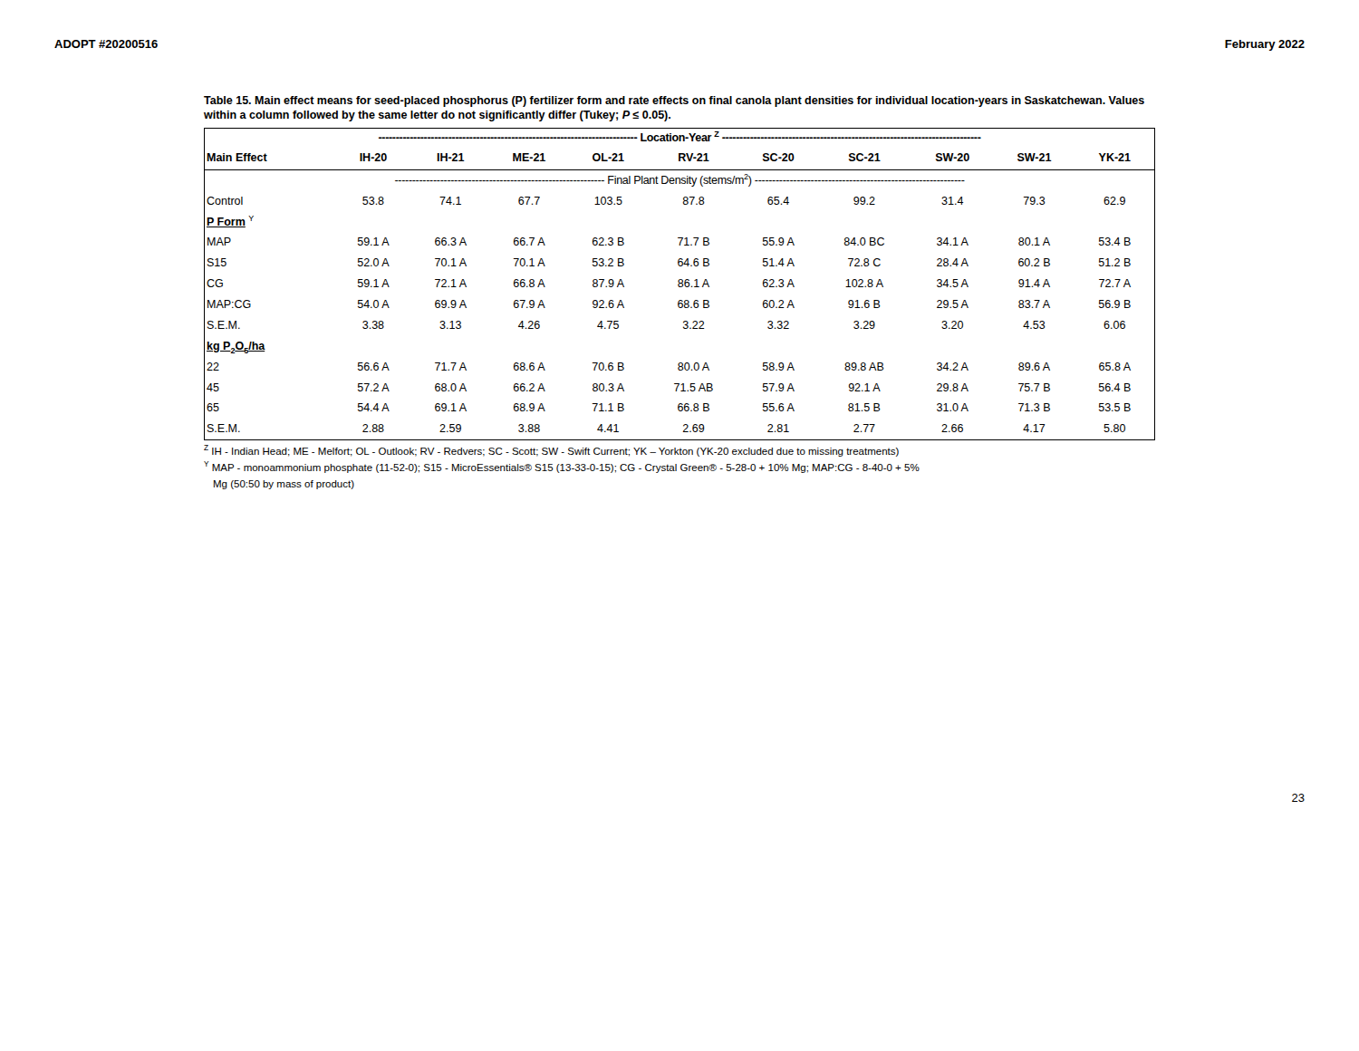ADOPT #20200516 February 2022
Table 15. Main effect means for seed-placed phosphorus (P) fertilizer form and rate effects on final canola plant densities for individual location-years in Saskatchewan. Values within a column followed by the same letter do not significantly differ (Tukey; P ≤ 0.05).
| -------------------------------------------------------------------------- Location-Year Z -------------------------------------------------------------------------- |
| Main Effect | IH-20 | IH-21 | ME-21 | OL-21 | RV-21 | SC-20 | SC-21 | SW-20 | SW-21 | YK-21 |
| ------------------------------------------------------------ Final Plant Density (stems/m 2 ) ------------------------------------------------------------ |
| Control | 53.8 | 74.1 | 67.7 | 103.5 | 87.8 | 65.4 | 99.2 | 31.4 | 79.3 | 62.9 |
| P Form Y | | | | | | | | | | |
| MAP | 59.1 A | 66.3 A | 66.7 A | 62.3 B | 71.7 B | 55.9 A | 84.0 BC | 34.1 A | 80.1 A | 53.4 B |
| S15 | 52.0 A | 70.1 A | 70.1 A | 53.2 B | 64.6 B | 51.4 A | 72.8 C | 28.4 A | 60.2 B | 51.2 B |
| CG | 59.1 A | 72.1 A | 66.8 A | 87.9 A | 86.1 A | 62.3 A | 102.8 A | 34.5 A | 91.4 A | 72.7 A |
| MAP:CG | 54.0 A | 69.9 A | 67.9 A | 92.6 A | 68.6 B | 60.2 A | 91.6 B | 29.5 A | 83.7 A | 56.9 B |
| S.E.M. | 3.38 | 3.13 | 4.26 | 4.75 | 3.22 | 3.32 | 3.29 | 3.20 | 4.53 | 6.06 |
| kg P 2 O 5 /ha | | | | | | | | | | |
| 22 | 56.6 A | 71.7 A | 68.6 A | 70.6 B | 80.0 A | 58.9 A | 89.8 AB | 34.2 A | 89.6 A | 65.8 A |
| 45 | 57.2 A | 68.0 A | 66.2 A | 80.3 A | 71.5 AB | 57.9 A | 92.1 A | 29.8 A | 75.7 B | 56.4 B |
| 65 | 54.4 A | 69.1 A | 68.9 A | 71.1 B | 66.8 B | 55.6 A | 81.5 B | 31.0 A | 71.3 B | 53.5 B |
| S.E.M. | 2.88 | 2.59 | 3.88 | 4.41 | 2.69 | 2.81 | 2.77 | 2.66 | 4.17 | 5.80 |
Z IH - Indian Head; ME - Melfort; OL - Outlook; RV - Redvers; SC - Scott; SW - Swift Current; YK – Yorkton (YK-20 excluded due to missing treatments)
Y MAP - monoammonium phosphate (11-52-0); S15 - MicroEssentials® S15 (13-33-0-15); CG - Crystal Green® - 5-28-0 + 10% Mg; MAP:CG - 8-40-0 + 5%
Mg (50:50 by mass of product)
23